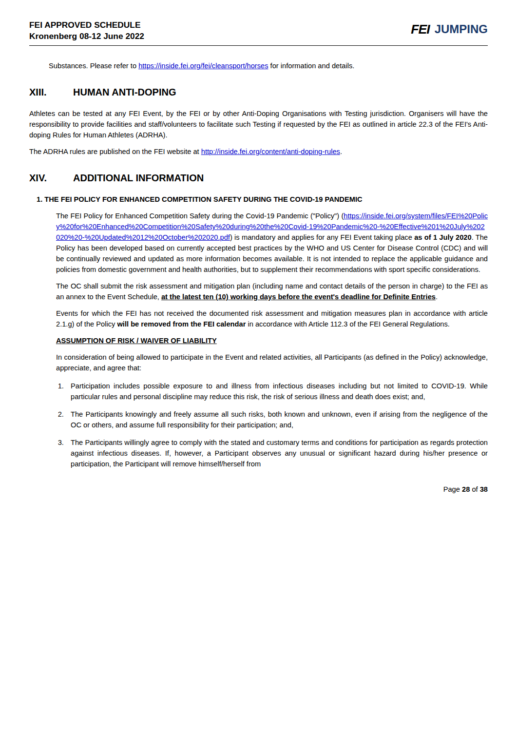FEI APPROVED SCHEDULE
Kronenberg 08-12 June 2022
FEI JUMPING
Substances. Please refer to https://inside.fei.org/fei/cleansport/horses for information and details.
XIII. HUMAN ANTI-DOPING
Athletes can be tested at any FEI Event, by the FEI or by other Anti-Doping Organisations with Testing jurisdiction. Organisers will have the responsibility to provide facilities and staff/volunteers to facilitate such Testing if requested by the FEI as outlined in article 22.3 of the FEI's Anti-doping Rules for Human Athletes (ADRHA).
The ADRHA rules are published on the FEI website at http://inside.fei.org/content/anti-doping-rules.
XIV. ADDITIONAL INFORMATION
1. THE FEI POLICY FOR ENHANCED COMPETITION SAFETY DURING THE COVID-19 PANDEMIC
The FEI Policy for Enhanced Competition Safety during the Covid-19 Pandemic ("Policy") (https://inside.fei.org/system/files/FEI%20Policy%20for%20Enhanced%20Competition%20Safety%20during%20the%20Covid-19%20Pandemic%20-%20Effective%201%20July%202020%20-%20Updated%2012%20October%202020.pdf) is mandatory and applies for any FEI Event taking place as of 1 July 2020. The Policy has been developed based on currently accepted best practices by the WHO and US Center for Disease Control (CDC) and will be continually reviewed and updated as more information becomes available. It is not intended to replace the applicable guidance and policies from domestic government and health authorities, but to supplement their recommendations with sport specific considerations.
The OC shall submit the risk assessment and mitigation plan (including name and contact details of the person in charge) to the FEI as an annex to the Event Schedule, at the latest ten (10) working days before the event's deadline for Definite Entries.
Events for which the FEI has not received the documented risk assessment and mitigation measures plan in accordance with article 2.1.g) of the Policy will be removed from the FEI calendar in accordance with Article 112.3 of the FEI General Regulations.
ASSUMPTION OF RISK / WAIVER OF LIABILITY
In consideration of being allowed to participate in the Event and related activities, all Participants (as defined in the Policy) acknowledge, appreciate, and agree that:
Participation includes possible exposure to and illness from infectious diseases including but not limited to COVID-19. While particular rules and personal discipline may reduce this risk, the risk of serious illness and death does exist; and,
The Participants knowingly and freely assume all such risks, both known and unknown, even if arising from the negligence of the OC or others, and assume full responsibility for their participation; and,
The Participants willingly agree to comply with the stated and customary terms and conditions for participation as regards protection against infectious diseases. If, however, a Participant observes any unusual or significant hazard during his/her presence or participation, the Participant will remove himself/herself from
Page 28 of 38